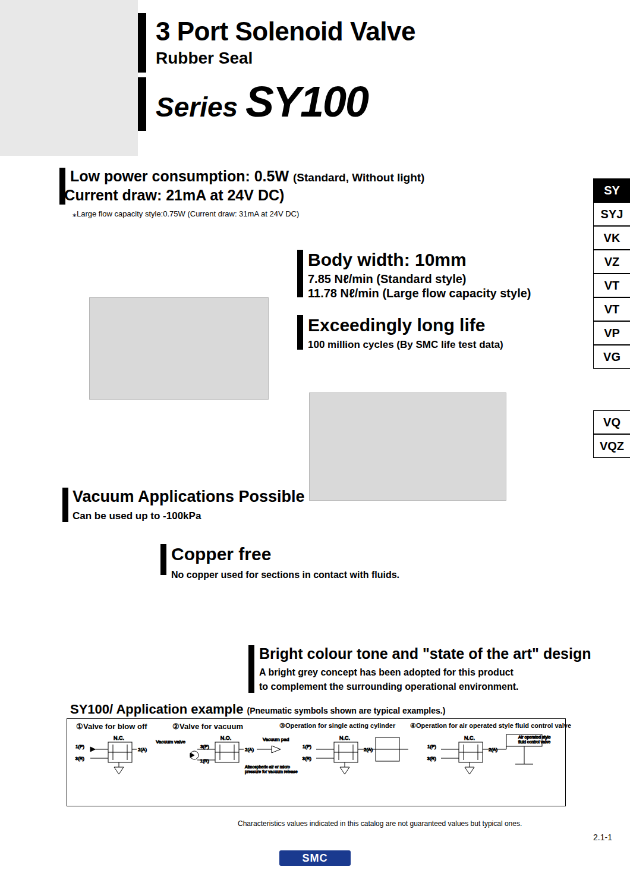3 Port Solenoid Valve
Rubber Seal
Series SY100
Low power consumption: 0.5W (Standard, Without light)
(Current draw: 21mA at 24V DC)
⁎Large flow capacity style:0.75W (Current draw: 31mA at 24V DC)
SY
SYJ
VK
VZ
VT
VT
VP
VG
VQ
VQZ
Body width: 10mm
7.85 Nℓ/min (Standard style)
11.78 Nℓ/min (Large flow capacity style)
Exceedingly long life
100 million cycles (By SMC life test data)
Vacuum Applications Possible
Can be used up to -100kPa
Copper free
No copper used for sections in contact with fluids.
Bright colour tone and "state of the art" design
A bright grey concept has been adopted for this product
to complement the surrounding operational environment.
SY100/ Application example (Pneumatic symbols shown are typical examples.)
①Valve for blow off
②Valve for vacuum
③Operation for single acting cylinder
④Operation for air operated style fluid control valve
N.C. 1(P) 3(R) 2(A) N.O. 3(P) 1(R) 2(A) Vacuum valve Vacuum pad Atmospheric air or micro pressure for vacuum release N.C. 1(P) 3(R) 2(A) N.C. 1(P) 3(R) 2(A) Air operated style fluid control valve
Characteristics values indicated in this catalog are not guaranteed values but typical ones.
2.1-1
SMC